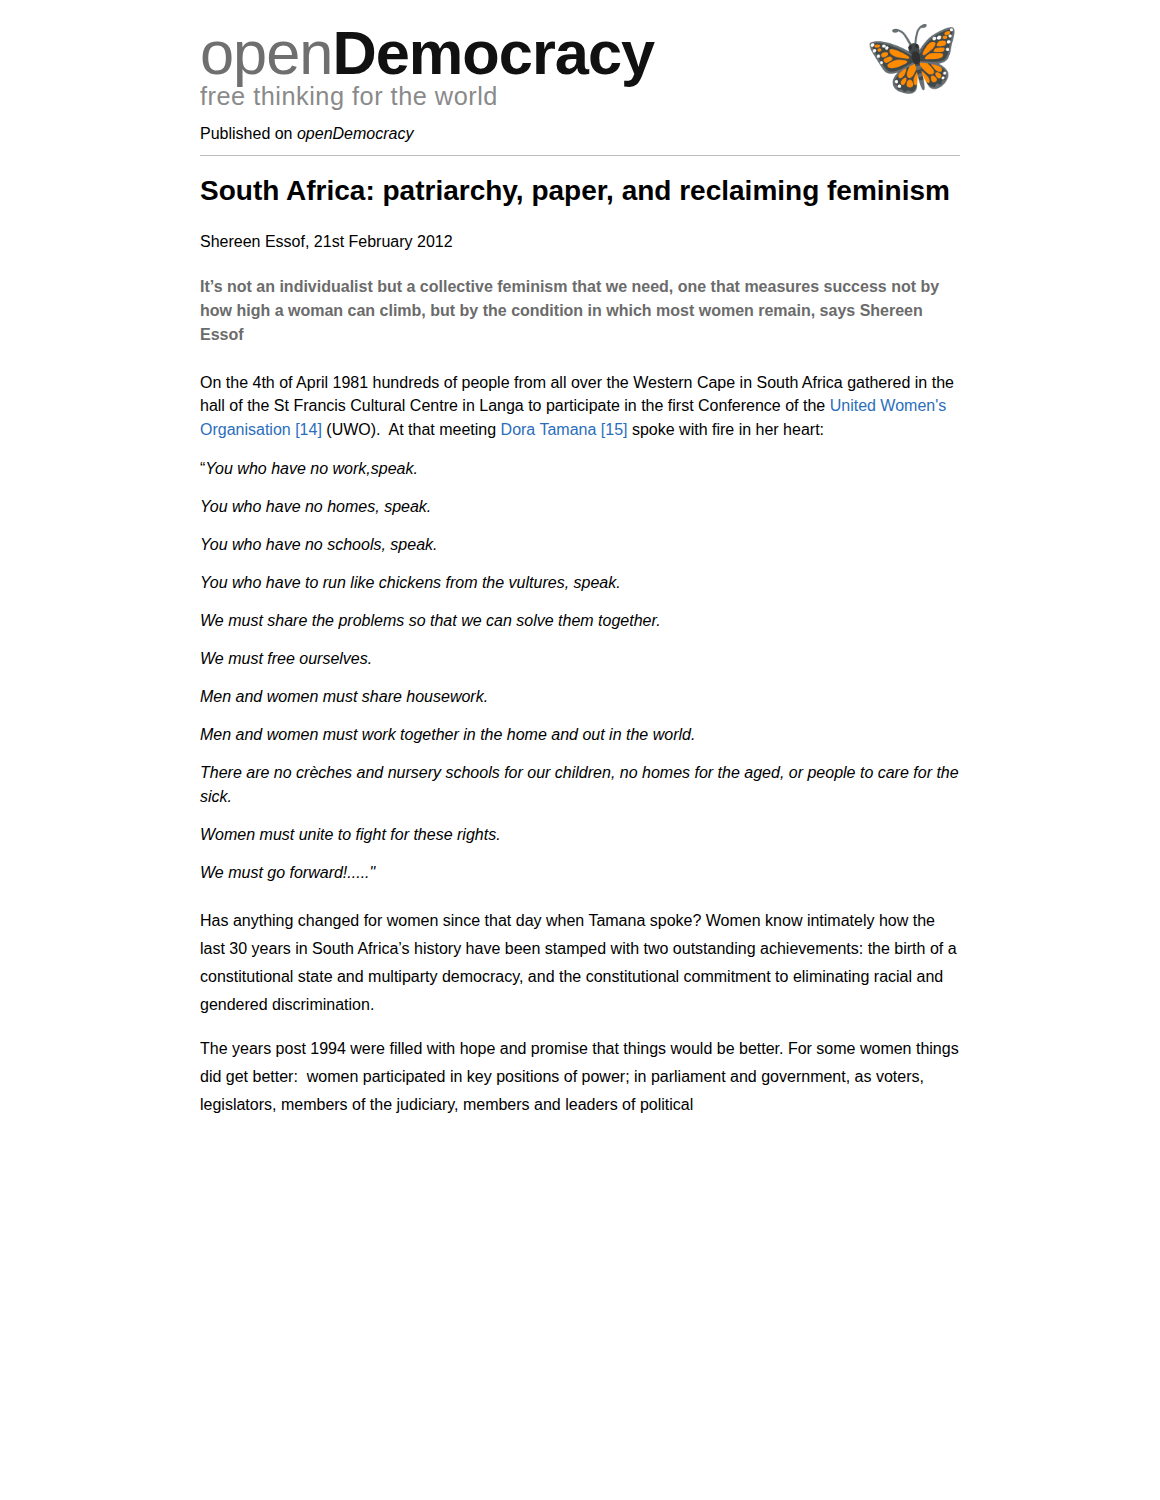open Democracy
free thinking for the world
🦋
Published on openDemocracy
South Africa: patriarchy, paper, and reclaiming feminism
Shereen Essof, 21st February 2012
It’s not an individualist but a collective feminism that we need, one that measures success not by how high a woman can climb, but by the condition in which most women remain, says Shereen Essof
On the 4th of April 1981 hundreds of people from all over the Western Cape in South Africa gathered in the hall of the St Francis Cultural Centre in Langa to participate in the first Conference of the United Women's Organisation [14] (UWO). At that meeting Dora Tamana [15] spoke with fire in her heart:
“You who have no work,speak.
You who have no homes, speak.
You who have no schools, speak.
You who have to run like chickens from the vultures, speak.
We must share the problems so that we can solve them together.
We must free ourselves.
Men and women must share housework.
Men and women must work together in the home and out in the world.
There are no crèches and nursery schools for our children, no homes for the aged, or people to care for the sick.
Women must unite to fight for these rights.
We must go forward!....."
Has anything changed for women since that day when Tamana spoke? Women know intimately how the last 30 years in South Africa’s history have been stamped with two outstanding achievements: the birth of a constitutional state and multiparty democracy, and the constitutional commitment to eliminating racial and gendered discrimination.
The years post 1994 were filled with hope and promise that things would be better. For some women things did get better: women participated in key positions of power; in parliament and government, as voters, legislators, members of the judiciary, members and leaders of political